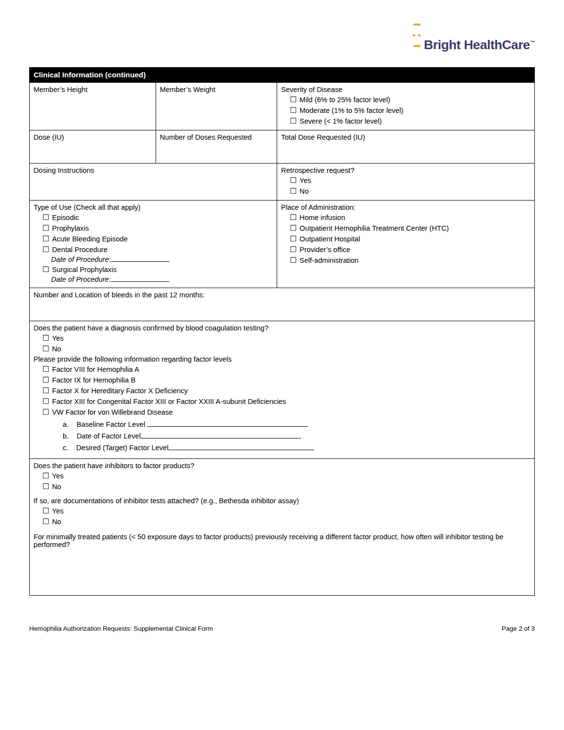•••
• •
•••Bright HealthCare™
| Clinical Information (continued) |
| Member’s Height | Member’s Weight | Severity of Disease ☐ Mild (6% to 25% factor level) ☐ Moderate (1% to 5% factor level) ☐ Severe (< 1% factor level) |
| Dose (IU) | Number of Doses Requested | Total Dose Requested (IU) |
| Dosing Instructions | Retrospective request? ☐ Yes ☐ No |
| Type of Use (Check all that apply) ☐ Episodic ☐ Prophylaxis ☐ Acute Bleeding Episode ☐ Dental Procedure Date of Procedure: ☐ Surgical Prophylaxis Date of Procedure: | Place of Administration: ☐ Home infusion ☐ Outpatient Hemophilia Treatment Center (HTC) ☐ Outpatient Hospital ☐ Provider’s office ☐ Self-administration |
| Number and Location of bleeds in the past 12 months: |
| Does the patient have a diagnosis confirmed by blood coagulation testing? ☐ Yes ☐ No Please provide the following information regarding factor levels ☐ Factor VIII for Hemophilia A ☐ Factor IX for Hemophilia B ☐ Factor X for Hereditary Factor X Deficiency ☐ Factor XIII for Congenital Factor XIII or Factor XXIII A-subunit Deficiencies ☐ VW Factor for von Willebrand Disease a. Baseline Factor Level b. Date of Factor Level c. Desired (Target) Factor Level |
| Does the patient have inhibitors to factor products? ☐ Yes ☐ No If so, are documentations of inhibitor tests attached? (e.g., Bethesda inhibitor assay) ☐ Yes ☐ No For minimally treated patients (< 50 exposure days to factor products) previously receiving a different factor product, how often will inhibitor testing be performed? |
Hemophilia Authorization Requests: Supplemental Clinical Form Page 2 of 3